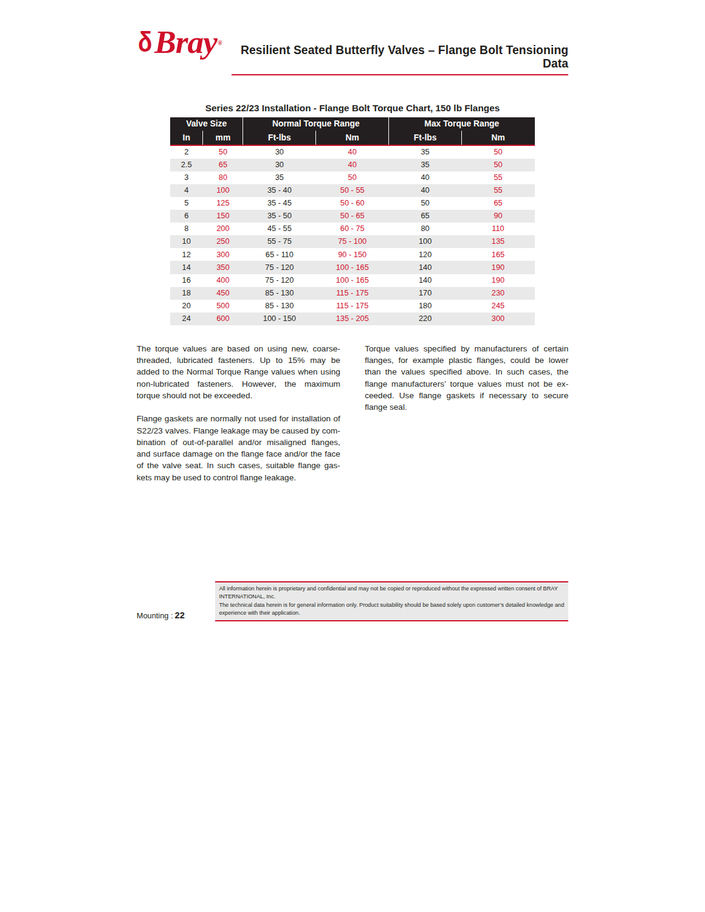δ Bray®
Resilient Seated Butterfly Valves – Flange Bolt Tensioning Data
Series 22/23 Installation - Flange Bolt Torque Chart, 150 lb Flanges
| Valve Size | Normal Torque Range | Max Torque Range |
| --- | --- | --- |
| In | mm | Ft-lbs | Nm | Ft-lbs | Nm |
| 2 | 50 | 30 | 40 | 35 | 50 |
| 2.5 | 65 | 30 | 40 | 35 | 50 |
| 3 | 80 | 35 | 50 | 40 | 55 |
| 4 | 100 | 35 - 40 | 50 - 55 | 40 | 55 |
| 5 | 125 | 35 - 45 | 50 - 60 | 50 | 65 |
| 6 | 150 | 35 - 50 | 50 - 65 | 65 | 90 |
| 8 | 200 | 45 - 55 | 60 - 75 | 80 | 110 |
| 10 | 250 | 55 - 75 | 75 - 100 | 100 | 135 |
| 12 | 300 | 65 - 110 | 90 - 150 | 120 | 165 |
| 14 | 350 | 75 - 120 | 100 - 165 | 140 | 190 |
| 16 | 400 | 75 - 120 | 100 - 165 | 140 | 190 |
| 18 | 450 | 85 - 130 | 115 - 175 | 170 | 230 |
| 20 | 500 | 85 - 130 | 115 - 175 | 180 | 245 |
| 24 | 600 | 100 - 150 | 135 - 205 | 220 | 300 |
The torque values are based on using new, coarse-threaded, lubricated fasteners. Up to 15% may be added to the Normal Torque Range values when using non-lubricated fasteners. However, the maximum torque should not be exceeded.
Flange gaskets are normally not used for installation of S22/23 valves. Flange leakage may be caused by combination of out-of-parallel and/or misaligned flanges, and surface damage on the flange face and/or the face of the valve seat. In such cases, suitable flange gaskets may be used to control flange leakage.
Torque values specified by manufacturers of certain flanges, for example plastic flanges, could be lower than the values specified above. In such cases, the flange manufacturers’ torque values must not be exceeded. Use flange gaskets if necessary to secure flange seal.
Mounting : 22
All information herein is proprietary and confidential and may not be copied or reproduced without the expressed written consent of BRAY INTERNATIONAL, Inc.
The technical data herein is for general information only. Product suitability should be based solely upon customer’s detailed knowledge and experience with their application.